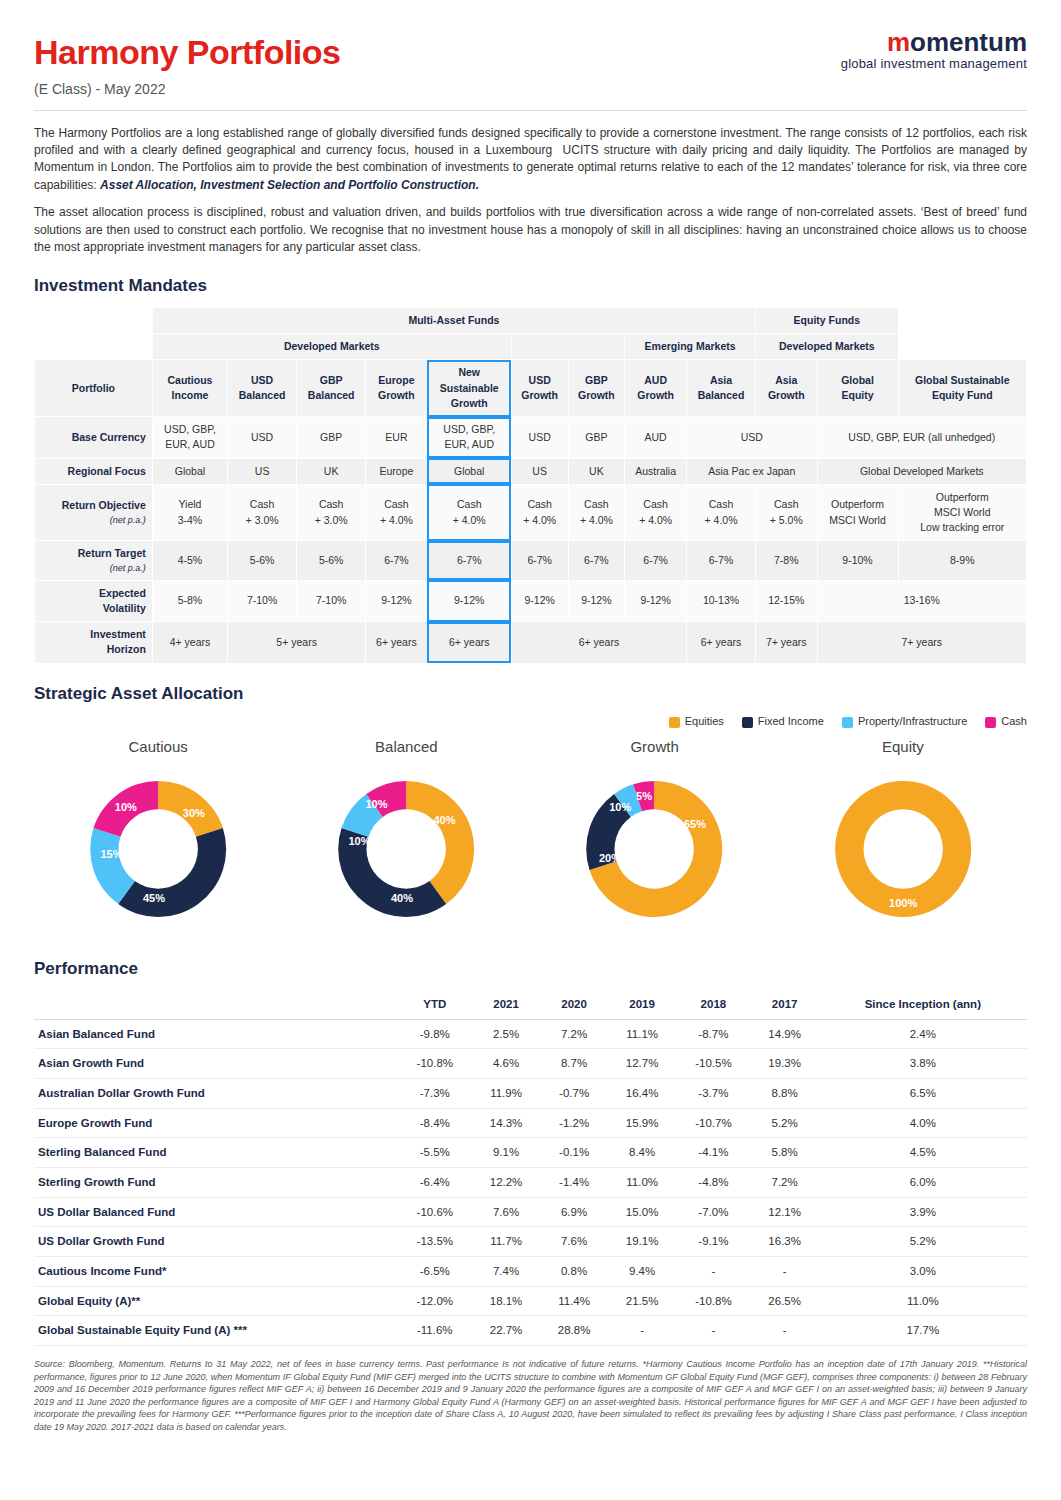Harmony Portfolios
(E Class) - May 2022
momentum
global investment management
The Harmony Portfolios are a long established range of globally diversified funds designed specifically to provide a cornerstone investment. The range consists of 12 portfolios, each risk profiled and with a clearly defined geographical and currency focus, housed in a Luxembourg UCITS structure with daily pricing and daily liquidity. The Portfolios are managed by Momentum in London. The Portfolios aim to provide the best combination of investments to generate optimal returns relative to each of the 12 mandates’ tolerance for risk, via three core capabilities: Asset Allocation, Investment Selection and Portfolio Construction.
The asset allocation process is disciplined, robust and valuation driven, and builds portfolios with true diversification across a wide range of non-correlated assets. ‘Best of breed’ fund solutions are then used to construct each portfolio. We recognise that no investment house has a monopoly of skill in all disciplines: having an unconstrained choice allows us to choose the most appropriate investment managers for any particular asset class.
Investment Mandates
| | Multi-Asset Funds | Equity Funds |
| --- | --- | --- |
| Developed Markets | | Emerging Markets | Developed Markets |
| Portfolio | Cautious Income | USD Balanced | GBP Balanced | Europe Growth | New Sustainable Growth | USD Growth | GBP Growth | AUD Growth | Asia Balanced | Asia Growth | Global Equity | Global Sustainable Equity Fund |
| Base Currency | USD, GBP, EUR, AUD | USD | GBP | EUR | USD, GBP, EUR, AUD | USD | GBP | AUD | USD | USD, GBP, EUR (all unhedged) |
| Regional Focus | Global | US | UK | Europe | Global | US | UK | Australia | Asia Pac ex Japan | Global Developed Markets |
| Return Objective (net p.a.) | Yield 3-4% | Cash + 3.0% | Cash + 3.0% | Cash + 4.0% | Cash + 4.0% | Cash + 4.0% | Cash + 4.0% | Cash + 4.0% | Cash + 4.0% | Cash + 5.0% | Outperform MSCI World | Outperform MSCI World Low tracking error |
| Return Target (net p.a.) | 4-5% | 5-6% | 5-6% | 6-7% | 6-7% | 6-7% | 6-7% | 6-7% | 6-7% | 7-8% | 9-10% | 8-9% |
| Expected Volatility | 5-8% | 7-10% | 7-10% | 9-12% | 9-12% | 9-12% | 9-12% | 9-12% | 10-13% | 12-15% | 13-16% |
| Investment Horizon | 4+ years | 5+ years | 6+ years | 6+ years | 6+ years | 6+ years | 7+ years | 7+ years |
Strategic Asset Allocation
Equities Fixed Income Property/Infrastructure Cash
Cautious
30% 45% 15% 10%
Balanced
40% 40% 10% 10%
Growth
65% 20% 10% 5%
Equity
100%
Performance
| | YTD | 2021 | 2020 | 2019 | 2018 | 2017 | Since Inception (ann) |
| --- | --- | --- | --- | --- | --- | --- | --- |
| Asian Balanced Fund | -9.8% | 2.5% | 7.2% | 11.1% | -8.7% | 14.9% | 2.4% |
| Asian Growth Fund | -10.8% | 4.6% | 8.7% | 12.7% | -10.5% | 19.3% | 3.8% |
| Australian Dollar Growth Fund | -7.3% | 11.9% | -0.7% | 16.4% | -3.7% | 8.8% | 6.5% |
| Europe Growth Fund | -8.4% | 14.3% | -1.2% | 15.9% | -10.7% | 5.2% | 4.0% |
| Sterling Balanced Fund | -5.5% | 9.1% | -0.1% | 8.4% | -4.1% | 5.8% | 4.5% |
| Sterling Growth Fund | -6.4% | 12.2% | -1.4% | 11.0% | -4.8% | 7.2% | 6.0% |
| US Dollar Balanced Fund | -10.6% | 7.6% | 6.9% | 15.0% | -7.0% | 12.1% | 3.9% |
| US Dollar Growth Fund | -13.5% | 11.7% | 7.6% | 19.1% | -9.1% | 16.3% | 5.2% |
| Cautious Income Fund* | -6.5% | 7.4% | 0.8% | 9.4% | - | - | 3.0% |
| Global Equity (A)** | -12.0% | 18.1% | 11.4% | 21.5% | -10.8% | 26.5% | 11.0% |
| Global Sustainable Equity Fund (A) *** | -11.6% | 22.7% | 28.8% | - | - | - | 17.7% |
Source: Bloomberg, Momentum. Returns to 31 May 2022, net of fees in base currency terms. Past performance Is not indicative of future returns. *Harmony Cautious Income Portfolio has an inception date of 17th January 2019. **Historical performance, figures prior to 12 June 2020, when Momentum IF Global Equity Fund (MIF GEF) merged into the UCITS structure to combine with Momentum GF Global Equity Fund (MGF GEF), comprises three components: i) between 28 February 2009 and 16 December 2019 performance figures reflect MIF GEF A; ii) between 16 December 2019 and 9 January 2020 the performance figures are a composite of MIF GEF A and MGF GEF I on an asset-weighted basis; iii) between 9 January 2019 and 11 June 2020 the performance figures are a composite of MIF GEF I and Harmony Global Equity Fund A (Harmony GEF) on an asset-weighted basis. Historical performance figures for MIF GEF A and MGF GEF I have been adjusted to incorporate the prevailing fees for Harmony GEF. ***Performance figures prior to the inception date of Share Class A, 10 August 2020, have been simulated to reflect its prevailing fees by adjusting I Share Class past performance, I Class inception date 19 May 2020. 2017-2021 data is based on calendar years.